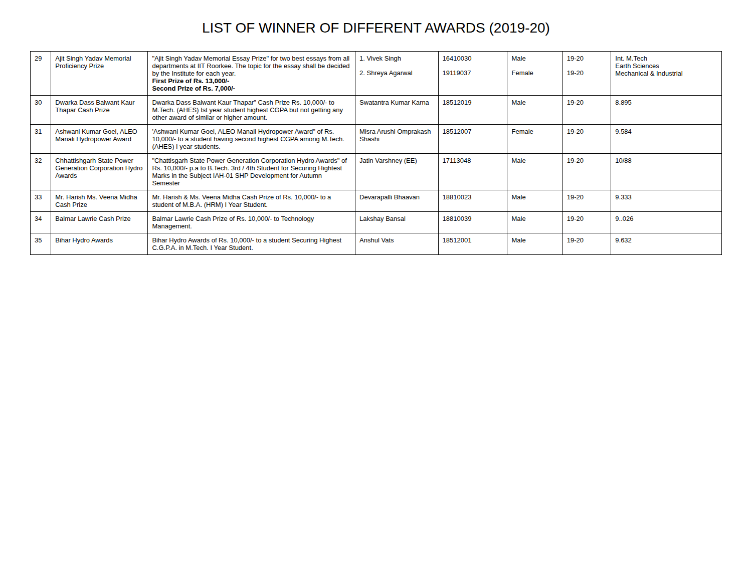LIST OF WINNER OF DIFFERENT AWARDS (2019-20)
| 29 | Ajit Singh Yadav Memorial Proficiency Prize | "Ajit Singh Yadav Memorial Essay Prize" for two best essays from all departments at IIT Roorkee. The topic for the essay shall be decided by the Institute for each year. First Prize of Rs. 13,000/- Second Prize of Rs. 7,000/- | 1. Vivek Singh 2. Shreya Agarwal | 16410030 19119037 | Male Female | 19-20 19-20 | Int. M.Tech Earth Sciences Mechanical & Industrial |
| 30 | Dwarka Dass Balwant Kaur Thapar Cash Prize | Dwarka Dass Balwant Kaur Thapar" Cash Prize Rs. 10,000/- to M.Tech. (AHES) Ist year student highest CGPA but not getting any other award of similar or higher amount. | Swatantra Kumar Karna | 18512019 | Male | 19-20 | 8.895 |
| 31 | Ashwani Kumar Goel, ALEO Manali Hydropower Award | 'Ashwani Kumar Goel, ALEO Manali Hydropower Award" of Rs. 10,000/- to a student having second highest CGPA among M.Tech. (AHES) I year students. | Misra Arushi Omprakash Shashi | 18512007 | Female | 19-20 | 9.584 |
| 32 | Chhattishgarh State Power Generation Corporation Hydro Awards | "Chattisgarh State Power Generation Corporation Hydro Awards" of Rs. 10,000/- p.a to B.Tech. 3rd / 4th Student for Securing Hightest Marks in the Subject IAH-01 SHP Development for Autumn Semester | Jatin Varshney (EE) | 17113048 | Male | 19-20 | 10/88 |
| 33 | Mr. Harish Ms. Veena Midha Cash Prize | Mr. Harish & Ms. Veena Midha Cash Prize of Rs. 10,000/- to a student of M.B.A. (HRM) I Year Student. | Devarapalli Bhaavan | 18810023 | Male | 19-20 | 9.333 |
| 34 | Balmar Lawrie Cash Prize | Balmar Lawrie Cash Prize of Rs. 10,000/- to Technology Management. | Lakshay Bansal | 18810039 | Male | 19-20 | 9..026 |
| 35 | Bihar Hydro Awards | Bihar Hydro Awards of Rs. 10,000/- to a student Securing Highest C.G.P.A. in M.Tech. I Year Student. | Anshul Vats | 18512001 | Male | 19-20 | 9.632 |